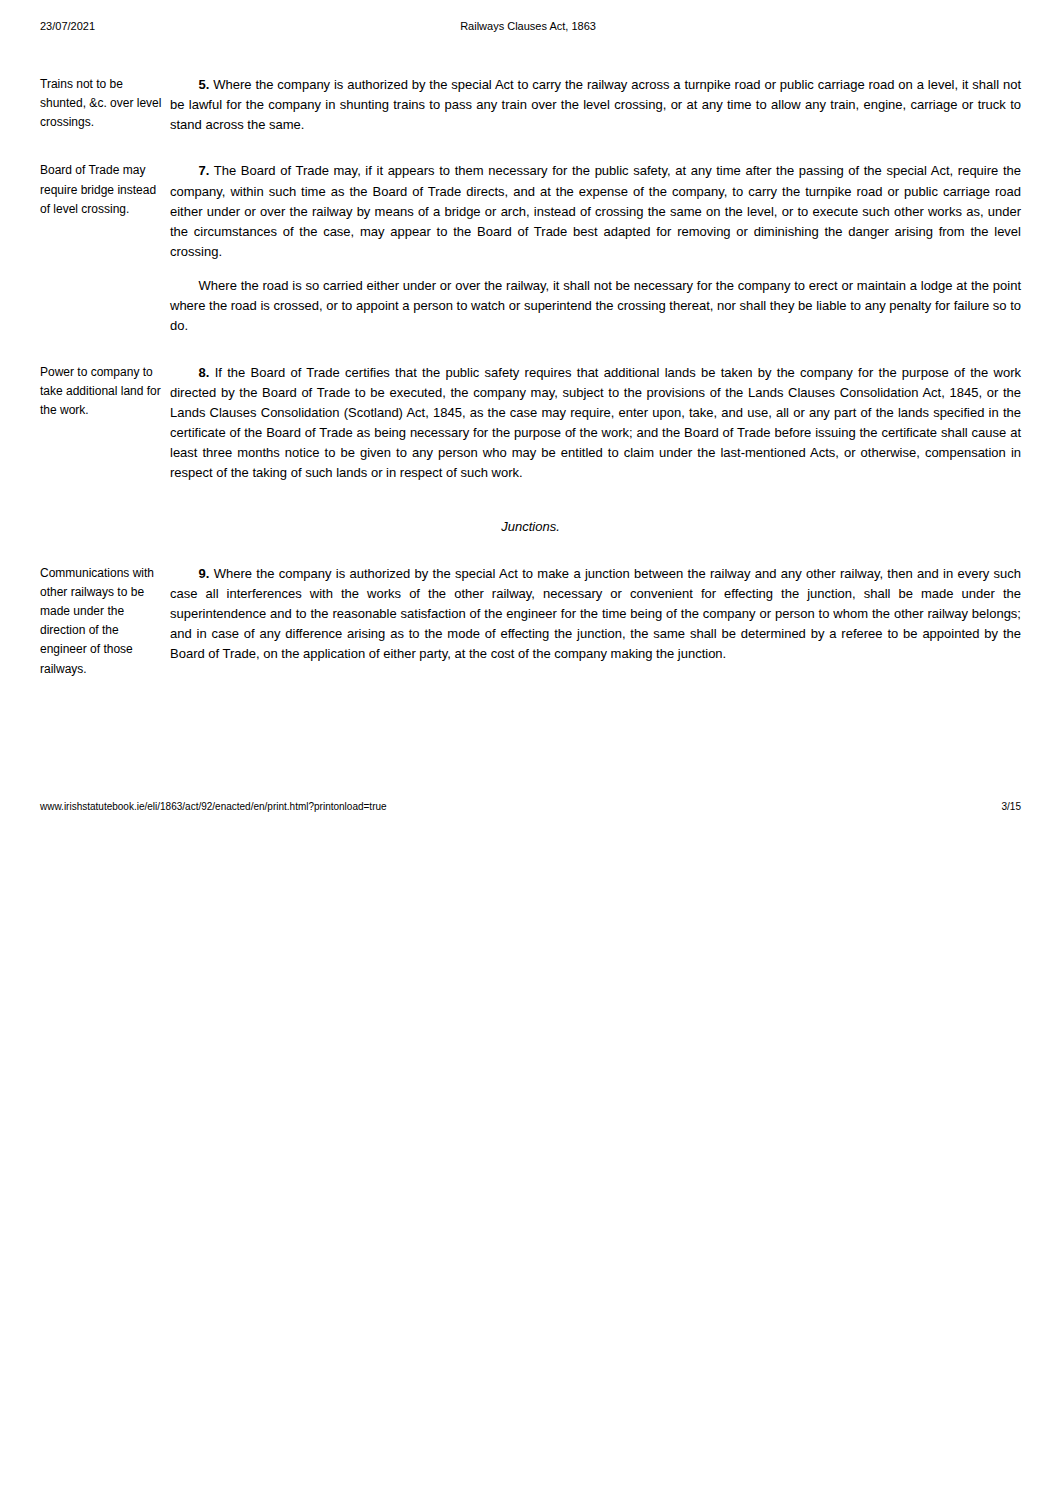23/07/2021
Railways Clauses Act, 1863
Trains not to be shunted, &c. over level crossings.
5. Where the company is authorized by the special Act to carry the railway across a turnpike road or public carriage road on a level, it shall not be lawful for the company in shunting trains to pass any train over the level crossing, or at any time to allow any train, engine, carriage or truck to stand across the same.
Board of Trade may require bridge instead of level crossing.
7. The Board of Trade may, if it appears to them necessary for the public safety, at any time after the passing of the special Act, require the company, within such time as the Board of Trade directs, and at the expense of the company, to carry the turnpike road or public carriage road either under or over the railway by means of a bridge or arch, instead of crossing the same on the level, or to execute such other works as, under the circumstances of the case, may appear to the Board of Trade best adapted for removing or diminishing the danger arising from the level crossing.
Where the road is so carried either under or over the railway, it shall not be necessary for the company to erect or maintain a lodge at the point where the road is crossed, or to appoint a person to watch or superintend the crossing thereat, nor shall they be liable to any penalty for failure so to do.
Power to company to take additional land for the work.
8. If the Board of Trade certifies that the public safety requires that additional lands be taken by the company for the purpose of the work directed by the Board of Trade to be executed, the company may, subject to the provisions of the Lands Clauses Consolidation Act, 1845, or the Lands Clauses Consolidation (Scotland) Act, 1845, as the case may require, enter upon, take, and use, all or any part of the lands specified in the certificate of the Board of Trade as being necessary for the purpose of the work; and the Board of Trade before issuing the certificate shall cause at least three months notice to be given to any person who may be entitled to claim under the last-mentioned Acts, or otherwise, compensation in respect of the taking of such lands or in respect of such work.
Junctions.
Communications with other railways to be made under the direction of the engineer of those railways.
9. Where the company is authorized by the special Act to make a junction between the railway and any other railway, then and in every such case all interferences with the works of the other railway, necessary or convenient for effecting the junction, shall be made under the superintendence and to the reasonable satisfaction of the engineer for the time being of the company or person to whom the other railway belongs; and in case of any difference arising as to the mode of effecting the junction, the same shall be determined by a referee to be appointed by the Board of Trade, on the application of either party, at the cost of the company making the junction.
www.irishstatutebook.ie/eli/1863/act/92/enacted/en/print.html?printonload=true
3/15